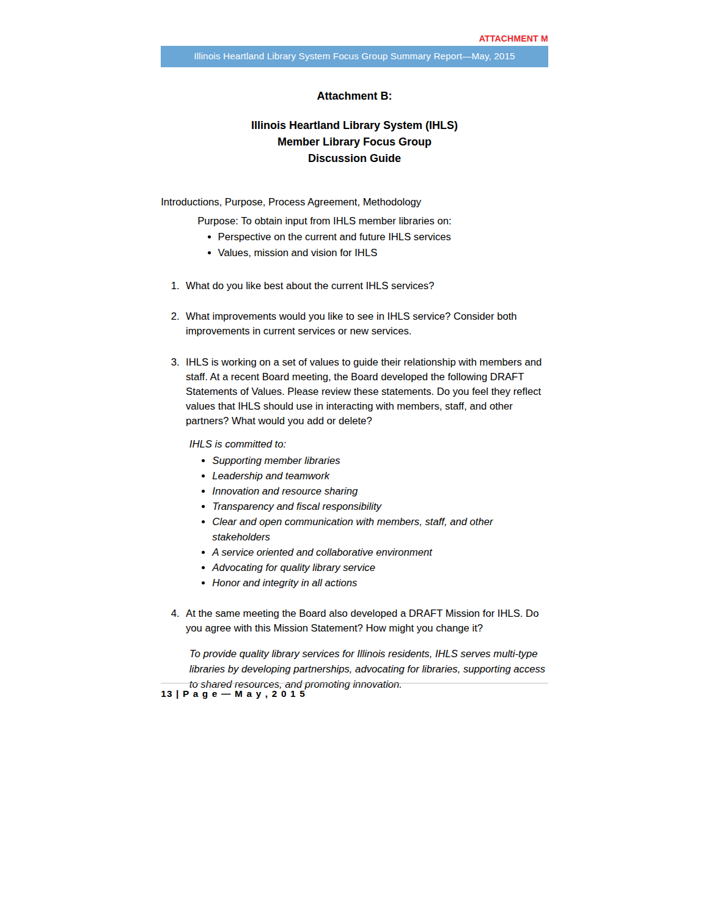ATTACHMENT M
Illinois Heartland Library System Focus Group Summary Report—May, 2015
Attachment B:
Illinois Heartland Library System (IHLS)
Member Library Focus Group
Discussion Guide
Introductions, Purpose, Process Agreement, Methodology
Purpose: To obtain input from IHLS member libraries on:
Perspective on the current and future IHLS services
Values, mission and vision for IHLS
What do you like best about the current IHLS services?
What improvements would you like to see in IHLS service? Consider both improvements in current services or new services.
IHLS is working on a set of values to guide their relationship with members and staff. At a recent Board meeting, the Board developed the following DRAFT Statements of Values. Please review these statements. Do you feel they reflect values that IHLS should use in interacting with members, staff, and other partners? What would you add or delete?
IHLS is committed to:
Supporting member libraries
Leadership and teamwork
Innovation and resource sharing
Transparency and fiscal responsibility
Clear and open communication with members, staff, and other stakeholders
A service oriented and collaborative environment
Advocating for quality library service
Honor and integrity in all actions
At the same meeting the Board also developed a DRAFT Mission for IHLS. Do you agree with this Mission Statement? How might you change it?
To provide quality library services for Illinois residents, IHLS serves multi-type libraries by developing partnerships, advocating for libraries, supporting access to shared resources, and promoting innovation.
13 | P a g e — M a y , 2 0 1 5